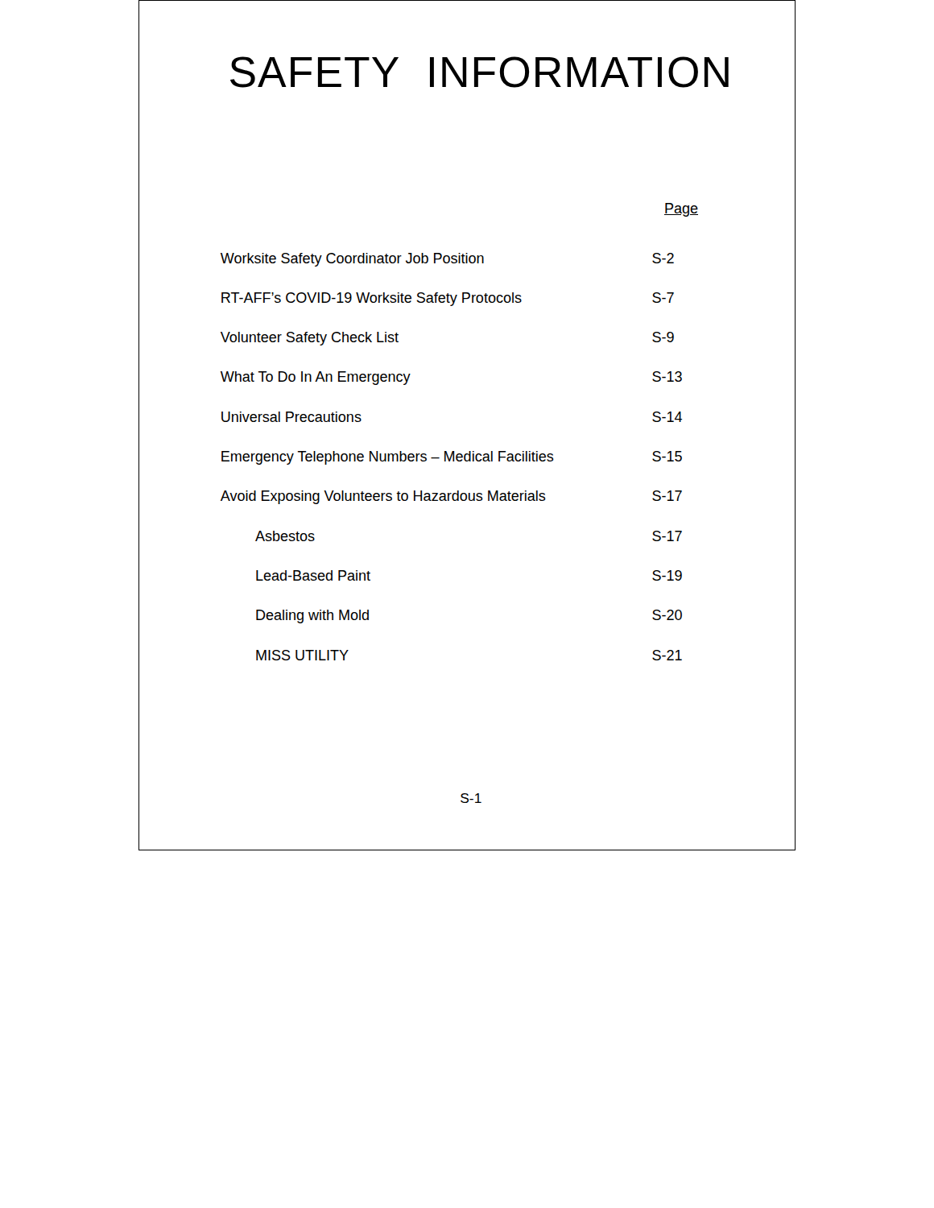SAFETY INFORMATION
Page
Worksite Safety Coordinator Job Position S-2
RT-AFF’s COVID-19 Worksite Safety Protocols S-7
Volunteer Safety Check List S-9
What To Do In An Emergency S-13
Universal Precautions S-14
Emergency Telephone Numbers – Medical Facilities S-15
Avoid Exposing Volunteers to Hazardous Materials S-17
Asbestos S-17
Lead-Based Paint S-19
Dealing with Mold S-20
MISS UTILITY S-21
S-1